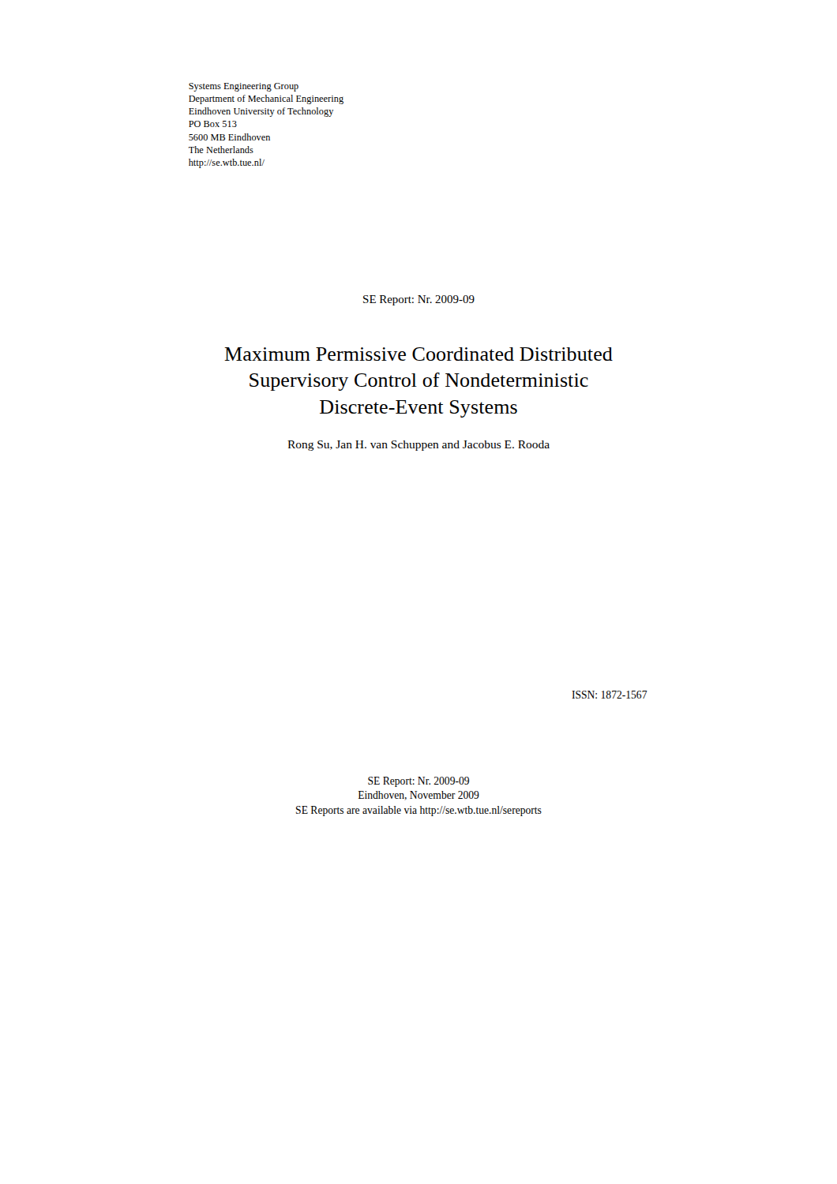Systems Engineering Group
Department of Mechanical Engineering
Eindhoven University of Technology
PO Box 513
5600 MB Eindhoven
The Netherlands
http://se.wtb.tue.nl/
SE Report: Nr. 2009-09
Maximum Permissive Coordinated Distributed Supervisory Control of Nondeterministic Discrete-Event Systems
Rong Su, Jan H. van Schuppen and Jacobus E. Rooda
ISSN: 1872-1567
SE Report: Nr. 2009-09
Eindhoven, November 2009
SE Reports are available via http://se.wtb.tue.nl/sereports